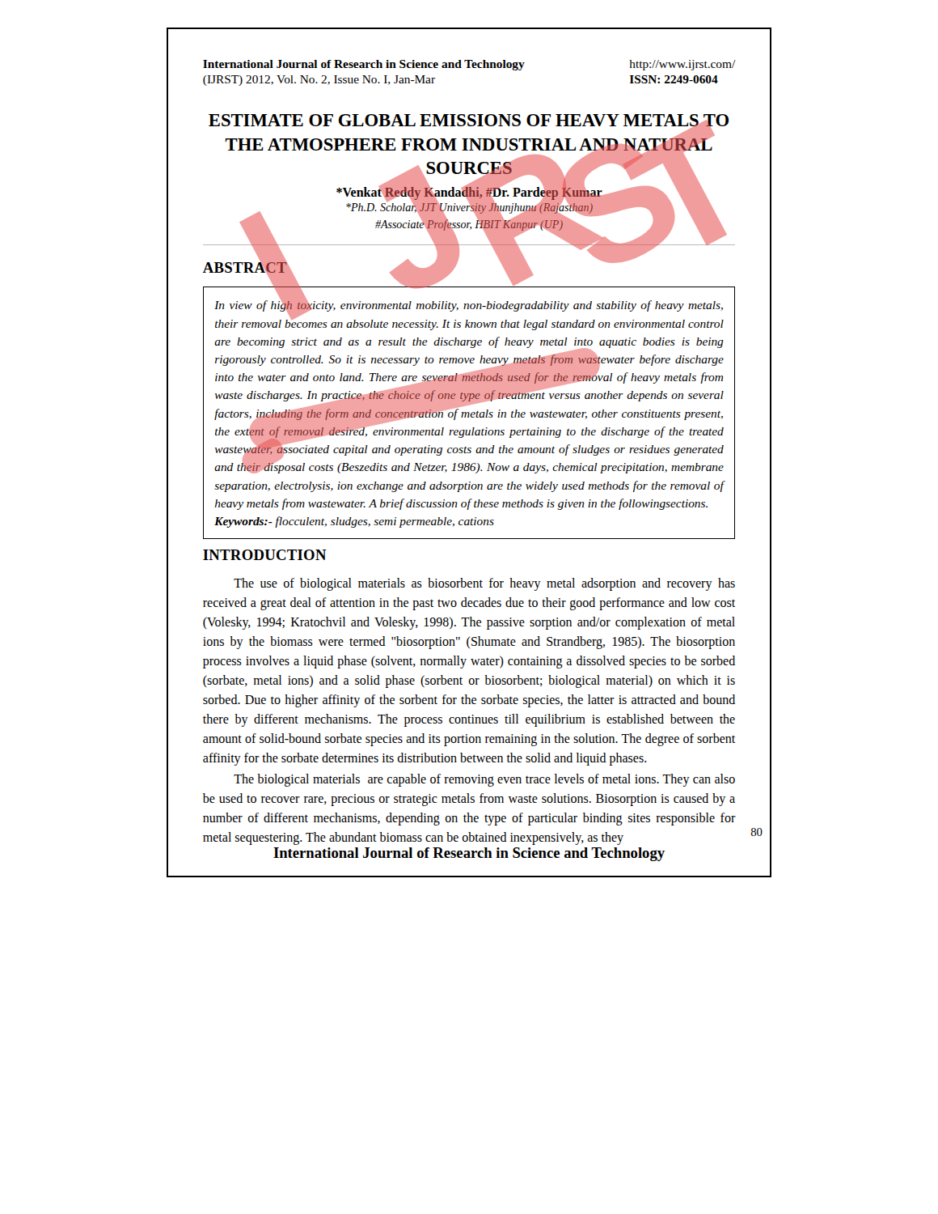I J R S T
International Journal of Research in Science and Technology
(IJRST) 2012, Vol. No. 2, Issue No. I, Jan-Mar
http://www.ijrst.com/
ISSN: 2249-0604
Estimate of Global Emissions of Heavy Metals to the Atmosphere from Industrial and Natural Sources
*Venkat Reddy Kandadhi, #Dr. Pardeep Kumar
*Ph.D. Scholar, JJT University Jhunjhunu (Rajasthan)
#Associate Professor, HBIT Kanpur (UP)
ABSTRACT
In view of high toxicity, environmental mobility, non-biodegradability and stability of heavy metals, their removal becomes an absolute necessity. It is known that legal standard on environmental control are becoming strict and as a result the discharge of heavy metal into aquatic bodies is being rigorously controlled. So it is necessary to remove heavy metals from wastewater before discharge into the water and onto land. There are several methods used for the removal of heavy metals from waste discharges. In practice, the choice of one type of treatment versus another depends on several factors, including the form and concentration of metals in the wastewater, other constituents present, the extent of removal desired, environmental regulations pertaining to the discharge of the treated wastewater, associated capital and operating costs and the amount of sludges or residues generated and their disposal costs (Beszedits and Netzer, 1986). Now a days, chemical precipitation, membrane separation, electrolysis, ion exchange and adsorption are the widely used methods for the removal of heavy metals from wastewater. A brief discussion of these methods is given in the followingsections.
Keywords:- flocculent, sludges, semi permeable, cations
INTRODUCTION
The use of biological materials as biosorbent for heavy metal adsorption and recovery has received a great deal of attention in the past two decades due to their good performance and low cost (Volesky, 1994; Kratochvil and Volesky, 1998). The passive sorption and/or complexation of metal ions by the biomass were termed "biosorption" (Shumate and Strandberg, 1985). The biosorption process involves a liquid phase (solvent, normally water) containing a dissolved species to be sorbed (sorbate, metal ions) and a solid phase (sorbent or biosorbent; biological material) on which it is sorbed. Due to higher affinity of the sorbent for the sorbate species, the latter is attracted and bound there by different mechanisms. The process continues till equilibrium is established between the amount of solid-bound sorbate species and its portion remaining in the solution. The degree of sorbent affinity for the sorbate determines its distribution between the solid and liquid phases.
The biological materials are capable of removing even trace levels of metal ions. They can also be used to recover rare, precious or strategic metals from waste solutions. Biosorption is caused by a number of different mechanisms, depending on the type of particular binding sites responsible for metal sequestering. The abundant biomass can be obtained inexpensively, as they
80
International Journal of Research in Science and Technology